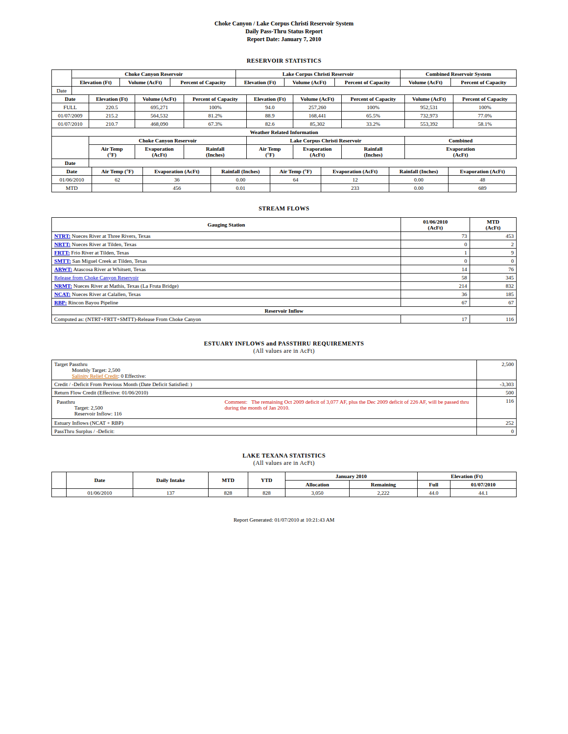Choke Canyon / Lake Corpus Christi Reservoir System
Daily Pass-Thru Status Report
Report Date: January 7, 2010
RESERVOIR STATISTICS
| | Choke Canyon Reservoir | Lake Corpus Christi Reservoir | Combined Reservoir System |
| --- | --- | --- | --- |
| Elevation (Ft) | Volume (AcFt) | Percent of Capacity | Elevation (Ft) | Volume (AcFt) | Percent of Capacity | Volume (AcFt) | Percent of Capacity |
| Date | |
| Date | Elevation (Ft) | Volume (AcFt) | Percent of Capacity | Elevation (Ft) | Volume (AcFt) | Percent of Capacity | Volume (AcFt) | Percent of Capacity |
| --- | --- | --- | --- | --- | --- | --- | --- | --- |
| FULL | 220.5 | 695,271 | 100% | 94.0 | 257,260 | 100% | 952,531 | 100% |
| 01/07/2009 | 215.2 | 564,532 | 81.2% | 88.9 | 168,441 | 65.5% | 732,973 | 77.0% |
| 01/07/2010 | 210.7 | 468,090 | 67.3% | 82.6 | 85,302 | 33.2% | 553,392 | 58.1% |
| Weather Related Information |
| | Choke Canyon Reservoir | Lake Corpus Christi Reservoir | Combined |
| Air Temp (°F) | Evaporation (AcFt) | Rainfall (Inches) | Air Temp (°F) | Evaporation (AcFt) | Rainfall (Inches) | Evaporation (AcFt) |
| Date | |
| Date | Air Temp (°F) | Evaporation (AcFt) | Rainfall (Inches) | Air Temp (°F) | Evaporation (AcFt) | Rainfall (Inches) | Evaporation (AcFt) |
| --- | --- | --- | --- | --- | --- | --- | --- |
| 01/06/2010 | 62 | 36 | 0.00 | 64 | 12 | 0.00 | 48 |
| MTD | | 456 | 0.01 | | 233 | 0.00 | 689 |
STREAM FLOWS
| Gauging Station | 01/06/2010 (AcFt) | MTD (AcFt) |
| --- | --- | --- |
| NTRT: Nueces River at Three Rivers, Texas | 73 | 453 |
| NRTT: Nueces River at Tilden, Texas | 0 | 2 |
| FRTT: Frio River at Tilden, Texas | 1 | 9 |
| SMTT: San Miguel Creek at Tilden, Texas | 0 | 0 |
| ARWT: Atascosa River at Whitsett, Texas | 14 | 76 |
| Release from Choke Canyon Reservoir | 58 | 345 |
| NRMT: Nueces River at Mathis, Texas (La Fruta Bridge) | 214 | 832 |
| NCAT: Nueces River at Calallen, Texas | 36 | 185 |
| RBP: Rincon Bayou Pipeline | 67 | 67 |
| Reservoir Inflow |
| Computed as: (NTRT+FRTT+SMTT)-Release From Choke Canyon | 17 | 116 |
ESTUARY INFLOWS and PASSTHRU REQUIREMENTS
(All values are in AcFt)
| Target Passthru Monthly Target: 2,500 Salinity Relief Credit : 0 Effective: | 2,500 |
| Credit / -Deficit From Previous Month (Date Deficit Satisfied: ) | -3,303 |
| Return Flow Credit (Effective: 01/06/2010) | 500 |
| / Passthru Target: 2,500 Reservoir Inflow: 116 / Comment: The remaining Oct 2009 deficit of 3,077 AF, plus the Dec 2009 deficit of 226 AF, will be passed thru during the month of Jan 2010. / | 116 |
| Estuary Inflows (NCAT + RBP) | 252 |
| PassThru Surplus / -Deficit: | 0 |
LAKE TEXANA STATISTICS
(All values are in AcFt)
| | Date | Daily Intake | MTD | YTD | January 2010 | Elevation (Ft) |
| --- | --- | --- | --- | --- | --- | --- |
| Allocation | Remaining | Full | 01/07/2010 |
| | 01/06/2010 | 137 | 828 | 828 | 3,050 | 2,222 | 44.0 | 44.1 |
Report Generated: 01/07/2010 at 10:21:43 AM